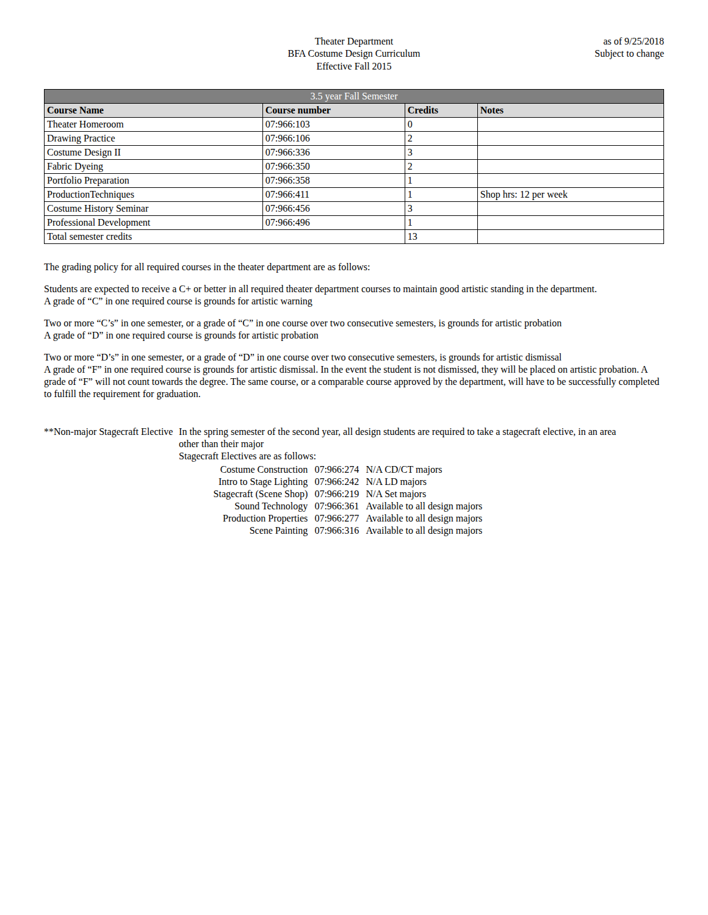Theater Department
BFA Costume Design Curriculum
Effective Fall 2015
as of 9/25/2018
Subject to change
3.5 year Fall Semester
| Course Name | Course number | Credits | Notes |
| --- | --- | --- | --- |
| Theater Homeroom | 07:966:103 | 0 | |
| Drawing Practice | 07:966:106 | 2 | |
| Costume Design II | 07:966:336 | 3 | |
| Fabric Dyeing | 07:966:350 | 2 | |
| Portfolio Preparation | 07:966:358 | 1 | |
| ProductionTechniques | 07:966:411 | 1 | Shop hrs: 12 per week |
| Costume History Seminar | 07:966:456 | 3 | |
| Professional Development | 07:966:496 | 1 | |
| Total semester credits | 13 | |
The grading policy for all required courses in the theater department are as follows:
Students are expected to receive a C+ or better in all required theater department courses to maintain good artistic standing in the department.
A grade of “C” in one required course is grounds for artistic warning
Two or more “C’s” in one semester, or a grade of “C” in one course over two consecutive semesters, is grounds for artistic probation
A grade of “D” in one required course is grounds for artistic probation
Two or more “D’s” in one semester, or a grade of “D” in one course over two consecutive semesters, is grounds for artistic dismissal
A grade of “F” in one required course is grounds for artistic dismissal. In the event the student is not dismissed, they will be placed on artistic probation. A grade of “F” will not count towards the degree. The same course, or a comparable course approved by the department, will have to be successfully completed to fulfill the requirement for graduation.
**Non-major Stagecraft Elective
In the spring semester of the second year, all design students are required to take a stagecraft elective, in an area other than their major
Stagecraft Electives are as follows:
| Costume Construction | 07:966:274 | N/A CD/CT majors |
| Intro to Stage Lighting | 07:966:242 | N/A LD majors |
| Stagecraft (Scene Shop) | 07:966:219 | N/A Set majors |
| Sound Technology | 07:966:361 | Available to all design majors |
| Production Properties | 07:966:277 | Available to all design majors |
| Scene Painting | 07:966:316 | Available to all design majors |